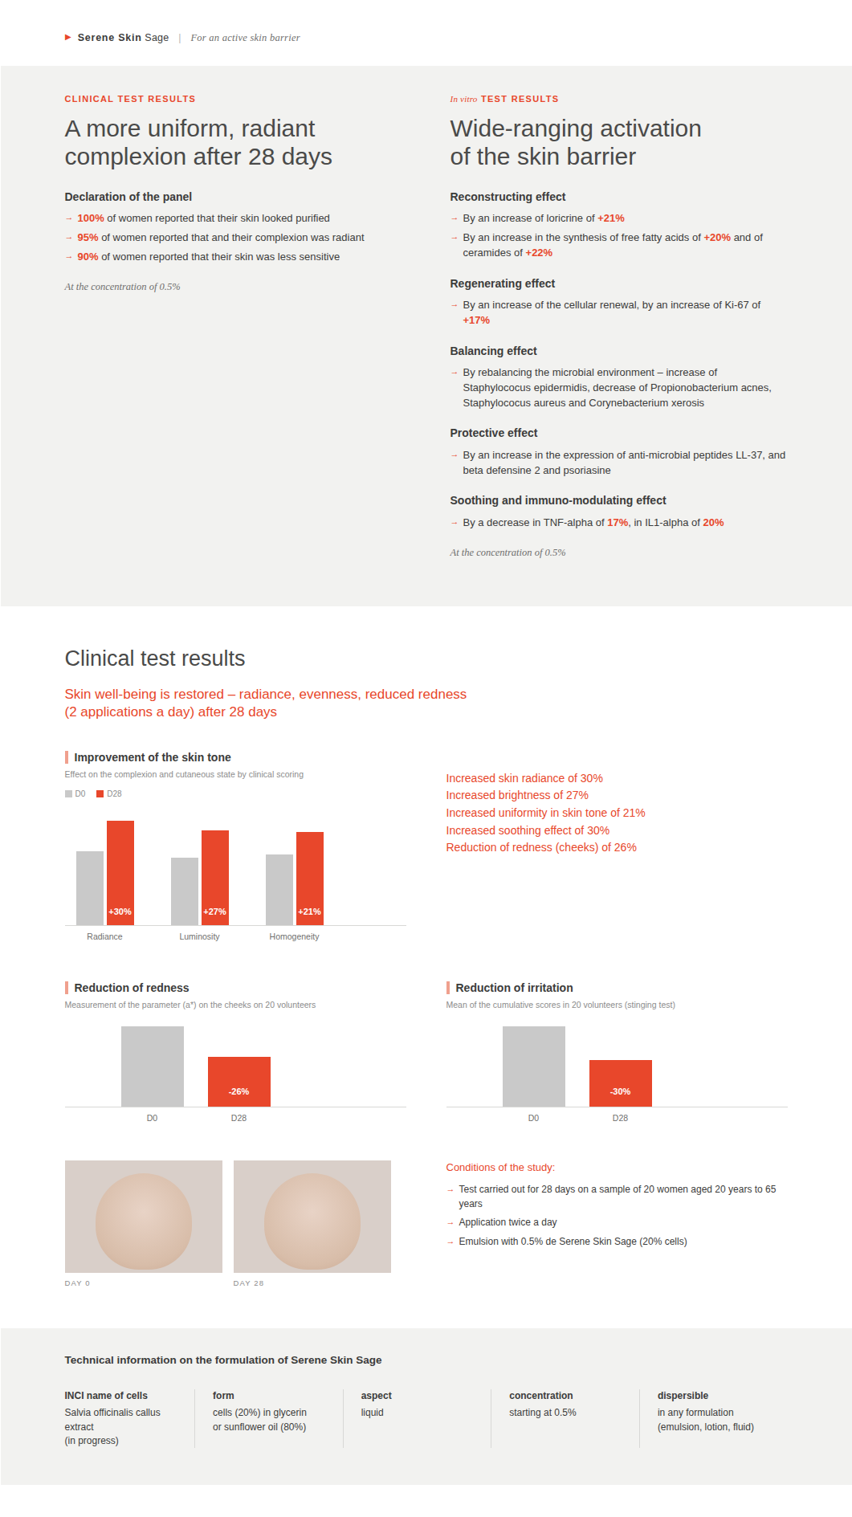▶Serene Skin Sage | For an active skin barrier
Clinical test results
A more uniform, radiant
complexion after 28 days
Declaration of the panel
100% of women reported that their skin looked purified
95% of women reported that and their complexion was radiant
90% of women reported that their skin was less sensitive
At the concentration of 0.5%
In vitro test results
Wide-ranging activation
of the skin barrier
Reconstructing effect
By an increase of loricrine of +21%
By an increase in the synthesis of free fatty acids of +20% and of ceramides of +22%
Regenerating effect
By an increase of the cellular renewal, by an increase of Ki-67 of +17%
Balancing effect
By rebalancing the microbial environment – increase of Staphylococus epidermidis, decrease of Propionobacterium acnes, Staphylococus aureus and Corynebacterium xerosis
Protective effect
By an increase in the expression of anti-microbial peptides LL-37, and beta defensine 2 and psoriasine
Soothing and immuno-modulating effect
By a decrease in TNF-alpha of 17%, in IL1-alpha of 20%
At the concentration of 0.5%
Clinical test results
Skin well-being is restored – radiance, evenness, reduced redness
(2 applications a day) after 28 days
Improvement of the skin tone
Effect on the complexion and cutaneous state by clinical scoring
D0 D28
+30%
+27%
+21%
Radiance Luminosity Homogeneity
Increased skin radiance of 30%
Increased brightness of 27%
Increased uniformity in skin tone of 21%
Increased soothing effect of 30%
Reduction of redness (cheeks) of 26%
Reduction of redness
Measurement of the parameter (a*) on the cheeks on 20 volunteers
-26%
D0 D28
Reduction of irritation
Mean of the cumulative scores in 20 volunteers (stinging test)
-30%
D0 D28
Day 0
Day 28
Conditions of the study:
Test carried out for 28 days on a sample of 20 women aged 20 years to 65 years
Application twice a day
Emulsion with 0.5% de Serene Skin Sage (20% cells)
Technical information on the formulation of Serene Skin Sage
INCI name of cells Salvia officinalis callus extract
(in progress)
form cells (20%) in glycerin
or sunflower oil (80%)
aspect liquid
concentration starting at 0.5%
dispersible in any formulation
(emulsion, lotion, fluid)